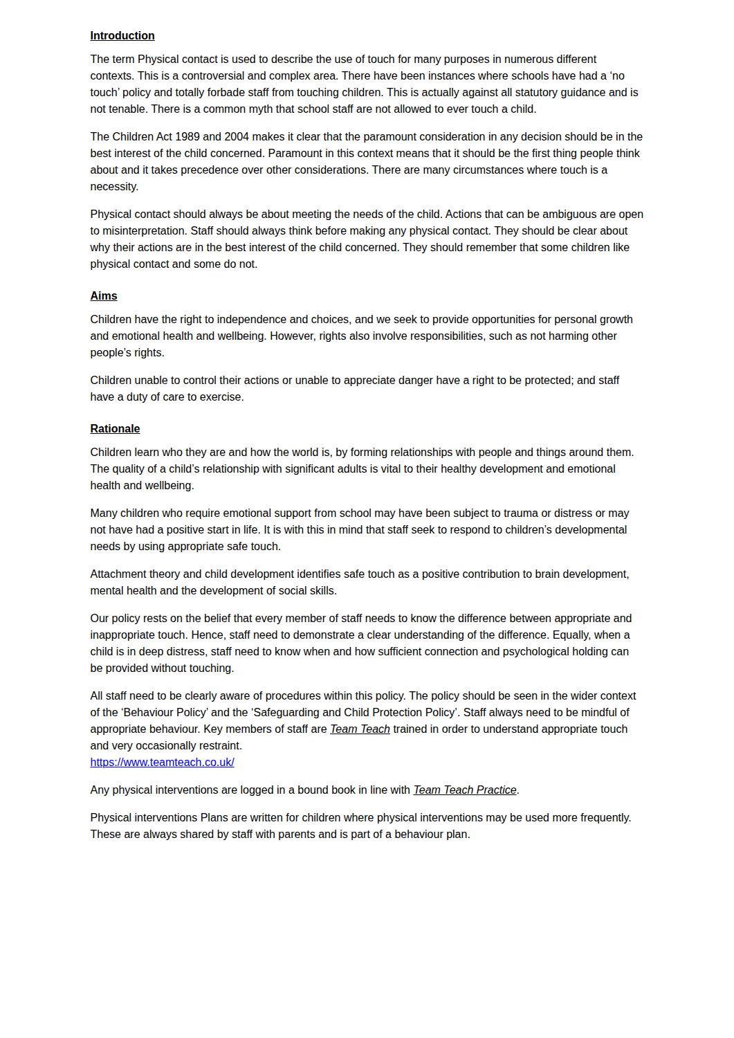Introduction
The term Physical contact is used to describe the use of touch for many purposes in numerous different contexts. This is a controversial and complex area. There have been instances where schools have had a ‘no touch’ policy and totally forbade staff from touching children. This is actually against all statutory guidance and is not tenable. There is a common myth that school staff are not allowed to ever touch a child.
The Children Act 1989 and 2004 makes it clear that the paramount consideration in any decision should be in the best interest of the child concerned. Paramount in this context means that it should be the first thing people think about and it takes precedence over other considerations. There are many circumstances where touch is a necessity.
Physical contact should always be about meeting the needs of the child. Actions that can be ambiguous are open to misinterpretation. Staff should always think before making any physical contact. They should be clear about why their actions are in the best interest of the child concerned. They should remember that some children like physical contact and some do not.
Aims
Children have the right to independence and choices, and we seek to provide opportunities for personal growth and emotional health and wellbeing. However, rights also involve responsibilities, such as not harming other people’s rights.
Children unable to control their actions or unable to appreciate danger have a right to be protected; and staff have a duty of care to exercise.
Rationale
Children learn who they are and how the world is, by forming relationships with people and things around them. The quality of a child’s relationship with significant adults is vital to their healthy development and emotional health and wellbeing.
Many children who require emotional support from school may have been subject to trauma or distress or may not have had a positive start in life. It is with this in mind that staff seek to respond to children’s developmental needs by using appropriate safe touch.
Attachment theory and child development identifies safe touch as a positive contribution to brain development, mental health and the development of social skills.
Our policy rests on the belief that every member of staff needs to know the difference between appropriate and inappropriate touch. Hence, staff need to demonstrate a clear understanding of the difference. Equally, when a child is in deep distress, staff need to know when and how sufficient connection and psychological holding can be provided without touching.
All staff need to be clearly aware of procedures within this policy. The policy should be seen in the wider context of the ‘Behaviour Policy’ and the ‘Safeguarding and Child Protection Policy’. Staff always need to be mindful of appropriate behaviour. Key members of staff are Team Teach trained in order to understand appropriate touch and very occasionally restraint.
https://www.teamteach.co.uk/
Any physical interventions are logged in a bound book in line with Team Teach Practice.
Physical interventions Plans are written for children where physical interventions may be used more frequently. These are always shared by staff with parents and is part of a behaviour plan.